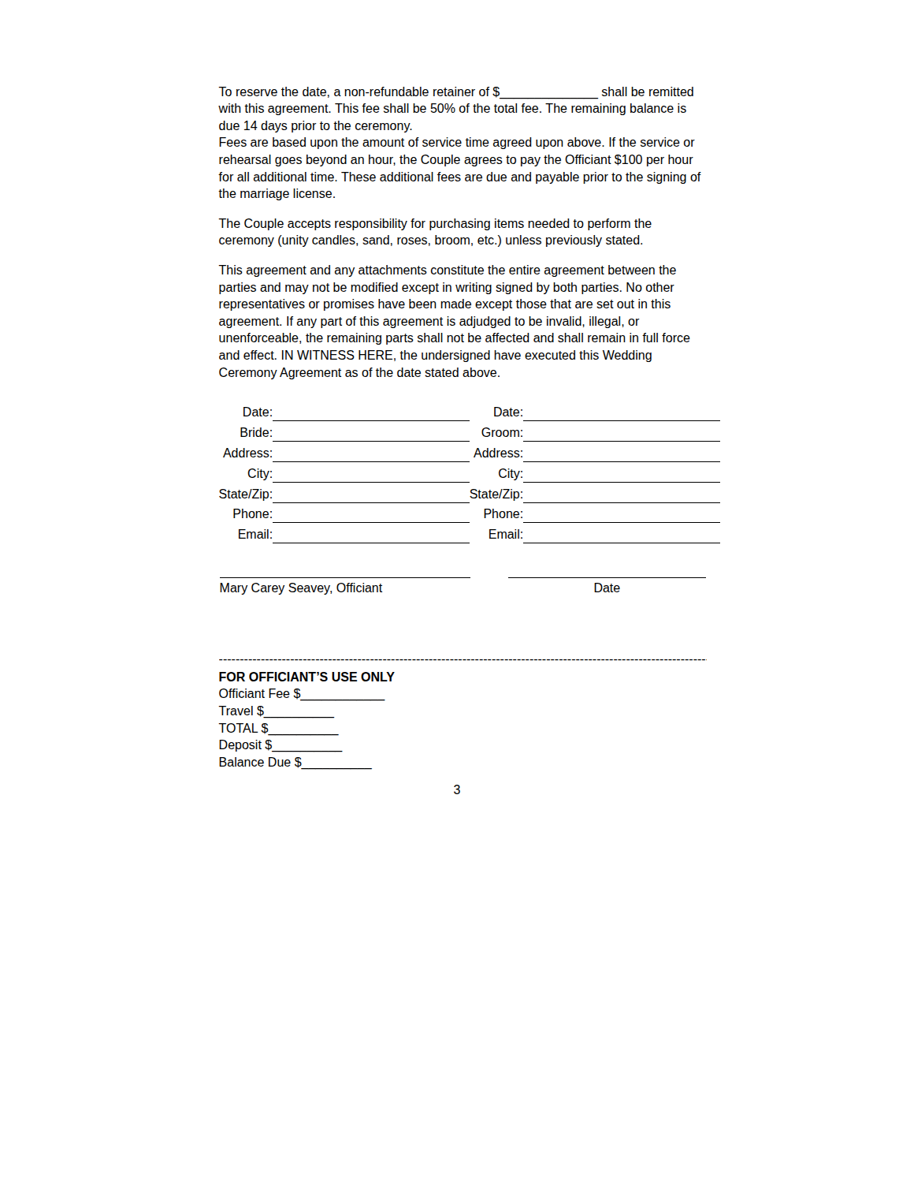To reserve the date, a non-refundable retainer of $______________ shall be remitted with this agreement. This fee shall be 50% of the total fee. The remaining balance is due 14 days prior to the ceremony.
Fees are based upon the amount of service time agreed upon above. If the service or rehearsal goes beyond an hour, the Couple agrees to pay the Officiant $100 per hour for all additional time. These additional fees are due and payable prior to the signing of the marriage license.
The Couple accepts responsibility for purchasing items needed to perform the ceremony (unity candles, sand, roses, broom, etc.) unless previously stated.
This agreement and any attachments constitute the entire agreement between the parties and may not be modified except in writing signed by both parties. No other representatives or promises have been made except those that are set out in this agreement. If any part of this agreement is adjudged to be invalid, illegal, or unenforceable, the remaining parts shall not be affected and shall remain in full force and effect. IN WITNESS HERE, the undersigned have executed this Wedding Ceremony Agreement as of the date stated above.
| Date: | | | Date: | |
| Bride: | | | Groom: | |
| Address: | | | Address: | |
| City: | | | City: | |
| State/Zip: | | | State/Zip: | |
| Phone: | | | Phone: | |
| Email: | | | Email: | |
| Mary Carey Seavey, Officiant | | Date |
-----------------------------------------------------------------------------------------------------------------------------
FOR OFFICIANT’S USE ONLY
Officiant Fee $____________
Travel $__________
TOTAL $__________
Deposit $__________
Balance Due $__________
3